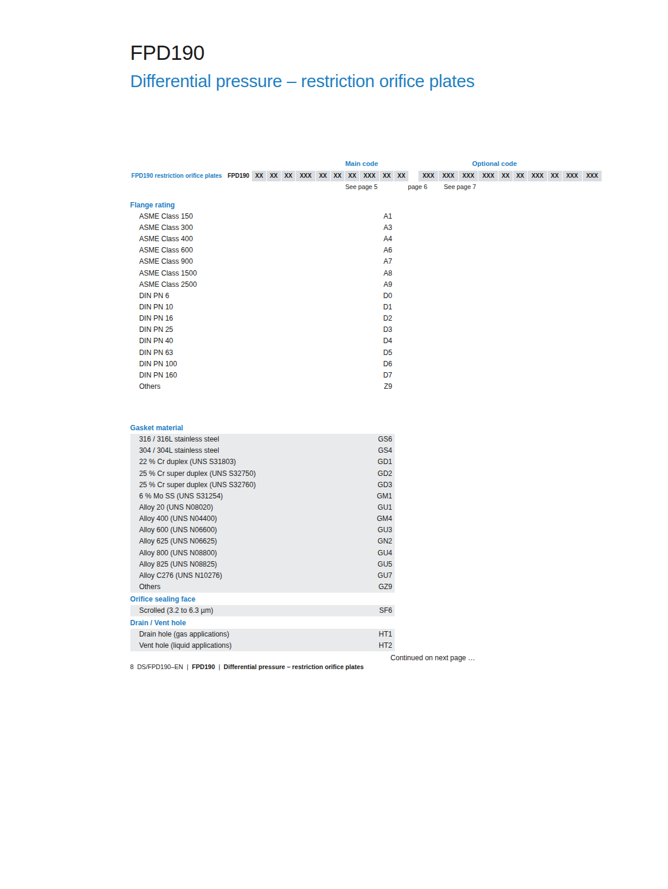FPD190
Differential pressure – restriction orifice plates
Main code Optional code
| FPD190 restriction orifice plates | FPD190 | XX | XX | XX | XXX | XX | XX | XX | XXX | XX | XX | | XXX | XXX | XXX | XXX | XX | XX | XXX | XX | XXX | XXX |
See page 5 page 6 See page 7
Flange rating
| ASME Class 150 | A1 |
| ASME Class 300 | A3 |
| ASME Class 400 | A4 |
| ASME Class 600 | A6 |
| ASME Class 900 | A7 |
| ASME Class 1500 | A8 |
| ASME Class 2500 | A9 |
| DIN PN 6 | D0 |
| DIN PN 10 | D1 |
| DIN PN 16 | D2 |
| DIN PN 25 | D3 |
| DIN PN 40 | D4 |
| DIN PN 63 | D5 |
| DIN PN 100 | D6 |
| DIN PN 160 | D7 |
| Others | Z9 |
Gasket material
| 316 / 316L stainless steel | GS6 |
| 304 / 304L stainless steel | GS4 |
| 22 % Cr duplex (UNS S31803) | GD1 |
| 25 % Cr super duplex (UNS S32750) | GD2 |
| 25 % Cr super duplex (UNS S32760) | GD3 |
| 6 % Mo SS (UNS S31254) | GM1 |
| Alloy 20 (UNS N08020) | GU1 |
| Alloy 400 (UNS N04400) | GM4 |
| Alloy 600 (UNS N06600) | GU3 |
| Alloy 625 (UNS N06625) | GN2 |
| Alloy 800 (UNS N08800) | GU4 |
| Alloy 825 (UNS N08825) | GU5 |
| Alloy C276 (UNS N10276) | GU7 |
| Others | GZ9 |
Orifice sealing face
| Scrolled (3.2 to 6.3 µm) | SF6 |
Drain / Vent hole
| Drain hole (gas applications) | HT1 |
| Vent hole (liquid applications) | HT2 |
Continued on next page …
8 DS/FPD190–EN | FPD190 | Differential pressure – restriction orifice plates